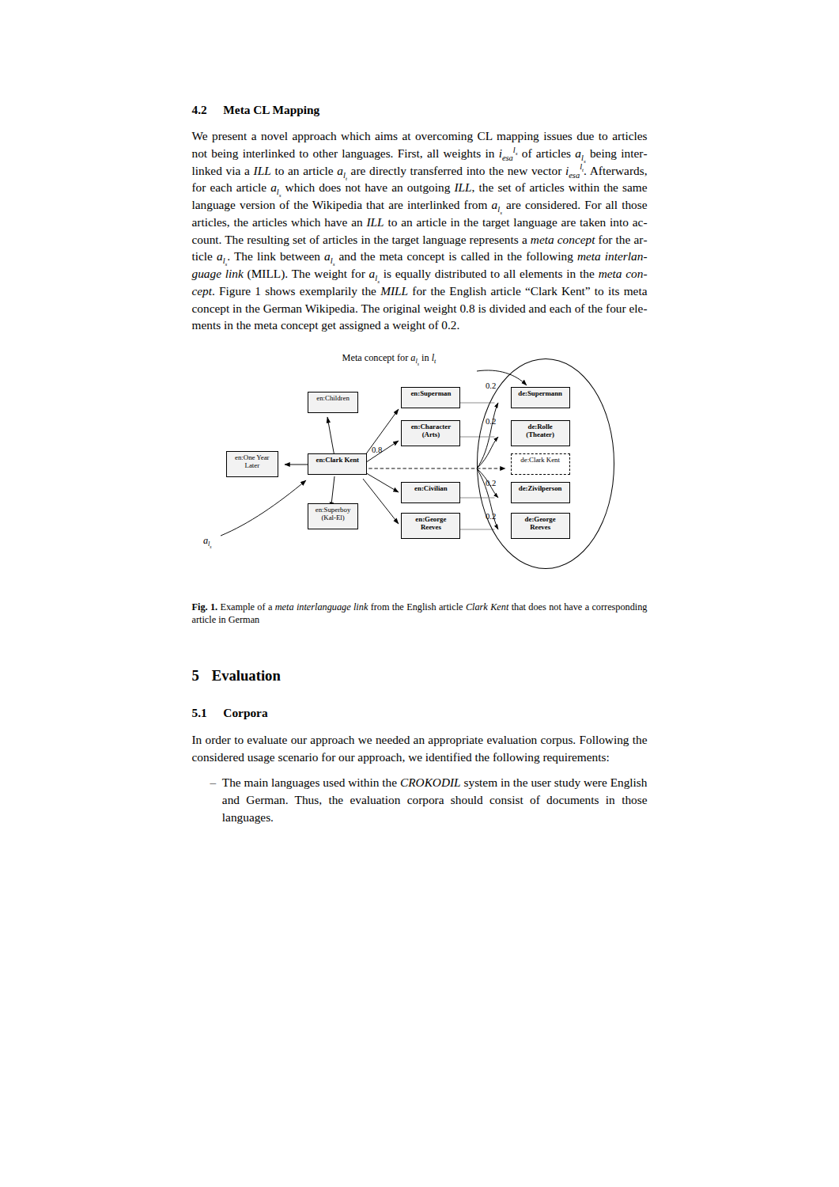4.2 Meta CL Mapping
We present a novel approach which aims at overcoming CL mapping issues due to articles not being interlinked to other languages. First, all weights in iesals of articles als being interlinked via a ILL to an article alt are directly transferred into the new vector iesalt. Afterwards, for each article als which does not have an outgoing ILL, the set of articles within the same language version of the Wikipedia that are interlinked from als are considered. For all those articles, the articles which have an ILL to an article in the target language are taken into account. The resulting set of articles in the target language represents a meta concept for the article als. The link between als and the meta concept is called in the following meta interlanguage link (MILL). The weight for als is equally distributed to all elements in the meta concept. Figure 1 shows exemplarily the MILL for the English article “Clark Kent” to its meta concept in the German Wikipedia. The original weight 0.8 is divided and each of the four elements in the meta concept get assigned a weight of 0.2.
Meta concept for als in lt
als
en:Children
en:One Year
Later
en:Clark Kent
en:Superboy
(Kal-El)
en:Superman
en:Character
(Arts)
en:Civilian
en:George
Reeves
de:Supermann
de:Rolle
(Theater)
de:Clark Kent
de:Zivilperson
de:George
Reeves
0.8
0.2
0.2
0.2
0.2
Fig. 1. Example of a meta interlanguage link from the English article Clark Kent that does not have a corresponding article in German
5 Evaluation
5.1 Corpora
In order to evaluate our approach we needed an appropriate evaluation corpus. Following the considered usage scenario for our approach, we identified the following requirements:
The main languages used within the CROKODIL system in the user study were English and German. Thus, the evaluation corpora should consist of documents in those languages.